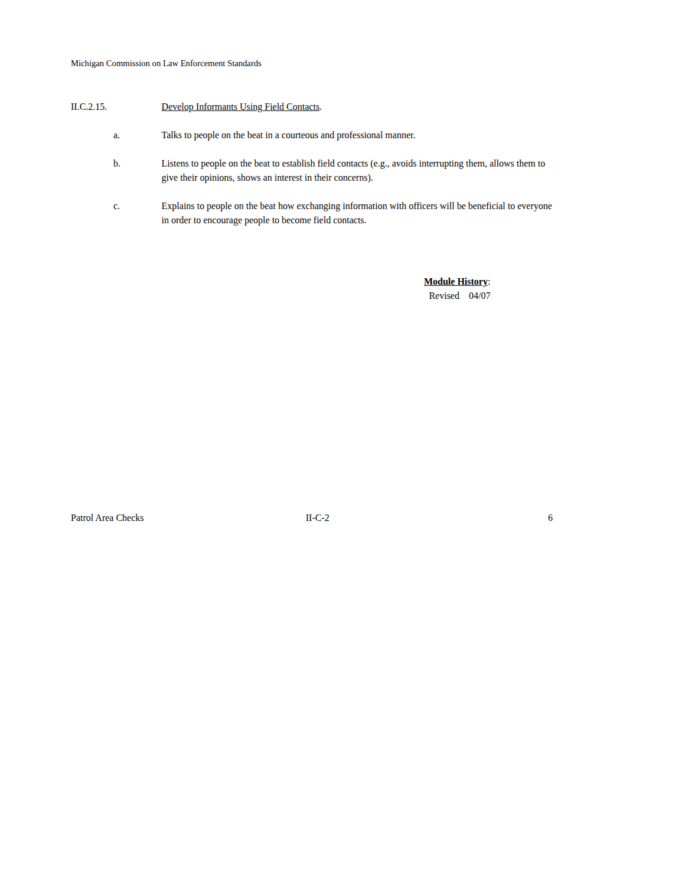Michigan Commission on Law Enforcement Standards
II.C.2.15. Develop Informants Using Field Contacts.
a. Talks to people on the beat in a courteous and professional manner.
b. Listens to people on the beat to establish field contacts (e.g., avoids interrupting them, allows them to give their opinions, shows an interest in their concerns).
c. Explains to people on the beat how exchanging information with officers will be beneficial to everyone in order to encourage people to become field contacts.
Module History: Revised 04/07
Patrol Area Checks II-C-2 6